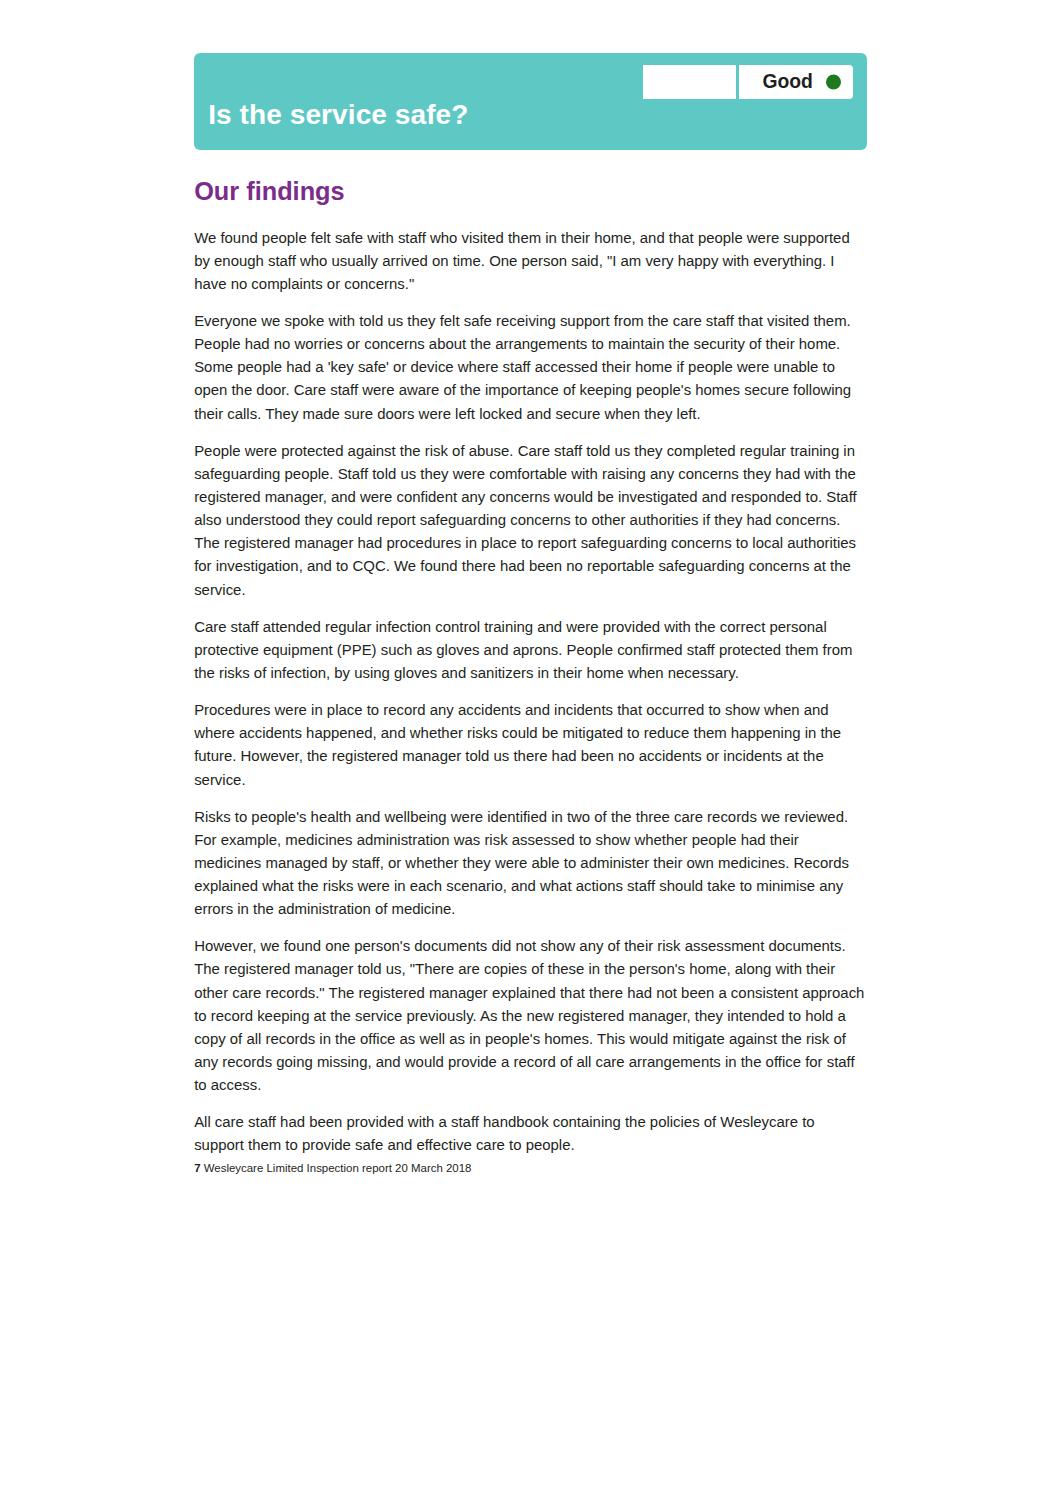Good
Is the service safe?
Our findings
We found people felt safe with staff who visited them in their home, and that people were supported by enough staff who usually arrived on time. One person said, "I am very happy with everything. I have no complaints or concerns."
Everyone we spoke with told us they felt safe receiving support from the care staff that visited them. People had no worries or concerns about the arrangements to maintain the security of their home. Some people had a 'key safe' or device where staff accessed their home if people were unable to open the door. Care staff were aware of the importance of keeping people's homes secure following their calls. They made sure doors were left locked and secure when they left.
People were protected against the risk of abuse. Care staff told us they completed regular training in safeguarding people. Staff told us they were comfortable with raising any concerns they had with the registered manager, and were confident any concerns would be investigated and responded to. Staff also understood they could report safeguarding concerns to other authorities if they had concerns. The registered manager had procedures in place to report safeguarding concerns to local authorities for investigation, and to CQC. We found there had been no reportable safeguarding concerns at the service.
Care staff attended regular infection control training and were provided with the correct personal protective equipment (PPE) such as gloves and aprons. People confirmed staff protected them from the risks of infection, by using gloves and sanitizers in their home when necessary.
Procedures were in place to record any accidents and incidents that occurred to show when and where accidents happened, and whether risks could be mitigated to reduce them happening in the future. However, the registered manager told us there had been no accidents or incidents at the service.
Risks to people's health and wellbeing were identified in two of the three care records we reviewed. For example, medicines administration was risk assessed to show whether people had their medicines managed by staff, or whether they were able to administer their own medicines. Records explained what the risks were in each scenario, and what actions staff should take to minimise any errors in the administration of medicine.
However, we found one person's documents did not show any of their risk assessment documents. The registered manager told us, "There are copies of these in the person's home, along with their other care records." The registered manager explained that there had not been a consistent approach to record keeping at the service previously. As the new registered manager, they intended to hold a copy of all records in the office as well as in people's homes. This would mitigate against the risk of any records going missing, and would provide a record of all care arrangements in the office for staff to access.
All care staff had been provided with a staff handbook containing the policies of Wesleycare to support them to provide safe and effective care to people.
7 Wesleycare Limited Inspection report 20 March 2018